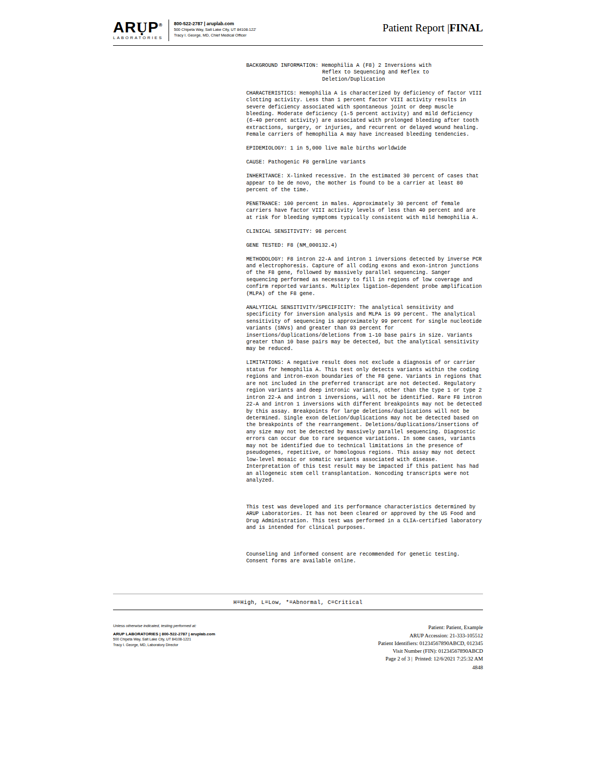ARỤP® LABORATORIES
800-522-2787 | aruplab.com
500 Chipeta Way, Salt Lake City, UT 84108-122'
Tracy I. George, MD, Chief Medical Officer
Patient Report |FINAL
BACKGROUND INFORMATION: Hemophilia A (F8) 2 Inversions withReflex to Sequencing and Reflex to Deletion/Duplication
CHARACTERISTICS: Hemophilia A is characterized by deficiency of factor VIII clotting activity. Less than 1 percent factor VIII activity results in severe deficiency associated with spontaneous joint or deep muscle bleeding. Moderate deficiency (1-5 percent activity) and mild deficiency (6-40 percent activity) are associated with prolonged bleeding after tooth extractions, surgery, or injuries, and recurrent or delayed wound healing. Female carriers of hemophilia A may have increased bleeding tendencies.
EPIDEMIOLOGY: 1 in 5,000 live male births worldwide
CAUSE: Pathogenic F8 germline variants
INHERITANCE: X-linked recessive. In the estimated 30 percent of cases that appear to be de novo, the mother is found to be a carrier at least 80 percent of the time.
PENETRANCE: 100 percent in males. Approximately 30 percent of female carriers have factor VIII activity levels of less than 40 percent and are at risk for bleeding symptoms typically consistent with mild hemophilia A.
CLINICAL SENSITIVITY: 98 percent
GENE TESTED: F8 (NM_000132.4)
METHODOLOGY: F8 intron 22-A and intron 1 inversions detected by inverse PCR and electrophoresis. Capture of all coding exons and exon-intron junctions of the F8 gene, followed by massively parallel sequencing. Sanger sequencing performed as necessary to fill in regions of low coverage and confirm reported variants. Multiplex ligation-dependent probe amplification (MLPA) of the F8 gene.
ANALYTICAL SENSITIVITY/SPECIFICITY: The analytical sensitivity and specificity for inversion analysis and MLPA is 99 percent. The analytical sensitivity of sequencing is approximately 99 percent for single nucleotide variants (SNVs) and greater than 93 percent for insertions/duplications/deletions from 1-10 base pairs in size. Variants greater than 10 base pairs may be detected, but the analytical sensitivity may be reduced.
LIMITATIONS: A negative result does not exclude a diagnosis of or carrier status for hemophilia A. This test only detects variants within the coding regions and intron-exon boundaries of the F8 gene. Variants in regions that are not included in the preferred transcript are not detected. Regulatory region variants and deep intronic variants, other than the type 1 or type 2 intron 22-A and intron 1 inversions, will not be identified. Rare F8 intron 22-A and intron 1 inversions with different breakpoints may not be detected by this assay. Breakpoints for large deletions/duplications will not be determined. Single exon deletion/duplications may not be detected based on the breakpoints of the rearrangement. Deletions/duplications/insertions of any size may not be detected by massively parallel sequencing. Diagnostic errors can occur due to rare sequence variations. In some cases, variants may not be identified due to technical limitations in the presence of pseudogenes, repetitive, or homologous regions. This assay may not detect low-level mosaic or somatic variants associated with disease. Interpretation of this test result may be impacted if this patient has had an allogeneic stem cell transplantation. Noncoding transcripts were not analyzed.
This test was developed and its performance characteristics determined by ARUP Laboratories. It has not been cleared or approved by the US Food and Drug Administration. This test was performed in a CLIA-certified laboratory and is intended for clinical purposes.
Counseling and informed consent are recommended for genetic testing. Consent forms are available online.
H=High, L=Low, *=Abnormal, C=Critical
Unless otherwise indicated, testing performed at:
ARUP LABORATORIES | 800-522-2787 | aruplab.com
500 Chipeta Way, Salt Lake City, UT 84108-1221
Tracy I. George, MD, Laboratory Director
Patient: Patient, Example
ARUP Accession: 21-333-105512
Patient Identifiers: 01234567890ABCD, 012345
Visit Number (FIN): 01234567890ABCD
Page 2 of 3 | Printed: 12/6/2021 7:25:32 AM
4848